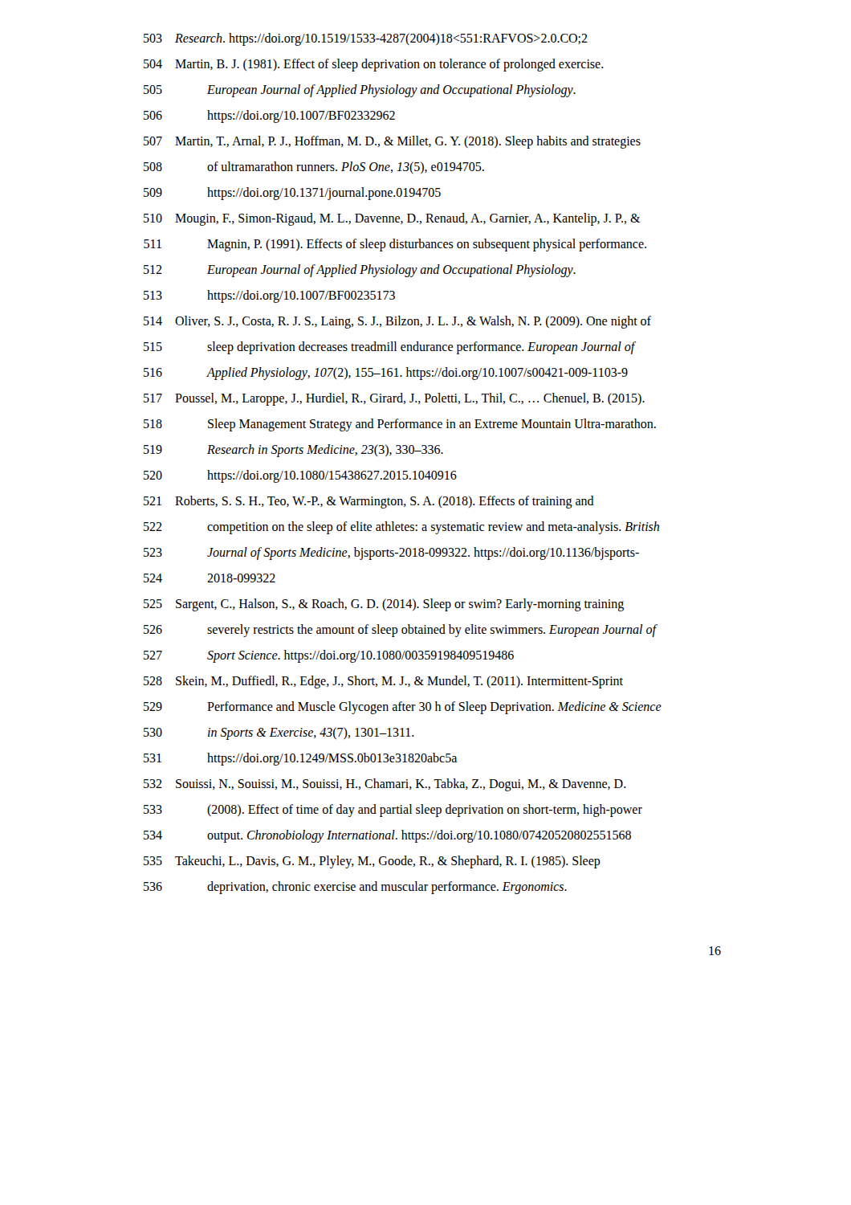503 Research. https://doi.org/10.1519/1533-4287(2004)18<551:RAFVOS>2.0.CO;2
504 Martin, B. J. (1981). Effect of sleep deprivation on tolerance of prolonged exercise.
505 European Journal of Applied Physiology and Occupational Physiology.
506 https://doi.org/10.1007/BF02332962
507 Martin, T., Arnal, P. J., Hoffman, M. D., & Millet, G. Y. (2018). Sleep habits and strategies
508 of ultramarathon runners. PloS One, 13(5), e0194705.
509 https://doi.org/10.1371/journal.pone.0194705
510 Mougin, F., Simon-Rigaud, M. L., Davenne, D., Renaud, A., Garnier, A., Kantelip, J. P., &
511 Magnin, P. (1991). Effects of sleep disturbances on subsequent physical performance.
512 European Journal of Applied Physiology and Occupational Physiology.
513 https://doi.org/10.1007/BF00235173
514 Oliver, S. J., Costa, R. J. S., Laing, S. J., Bilzon, J. L. J., & Walsh, N. P. (2009). One night of
515 sleep deprivation decreases treadmill endurance performance. European Journal of
516 Applied Physiology, 107(2), 155–161. https://doi.org/10.1007/s00421-009-1103-9
517 Poussel, M., Laroppe, J., Hurdiel, R., Girard, J., Poletti, L., Thil, C., … Chenuel, B. (2015).
518 Sleep Management Strategy and Performance in an Extreme Mountain Ultra-marathon.
519 Research in Sports Medicine, 23(3), 330–336.
520 https://doi.org/10.1080/15438627.2015.1040916
521 Roberts, S. S. H., Teo, W.-P., & Warmington, S. A. (2018). Effects of training and
522 competition on the sleep of elite athletes: a systematic review and meta-analysis. British
523 Journal of Sports Medicine, bjsports-2018-099322. https://doi.org/10.1136/bjsports-
5242018-099322
525 Sargent, C., Halson, S., & Roach, G. D. (2014). Sleep or swim? Early-morning training
526 severely restricts the amount of sleep obtained by elite swimmers. European Journal of
527 Sport Science. https://doi.org/10.1080/00359198409519486
528 Skein, M., Duffiedl, R., Edge, J., Short, M. J., & Mundel, T. (2011). Intermittent-Sprint
529 Performance and Muscle Glycogen after 30 h of Sleep Deprivation. Medicine & Science
530 in Sports & Exercise, 43(7), 1301–1311.
531 https://doi.org/10.1249/MSS.0b013e31820abc5a
532 Souissi, N., Souissi, M., Souissi, H., Chamari, K., Tabka, Z., Dogui, M., & Davenne, D.
533(2008). Effect of time of day and partial sleep deprivation on short-term, high-power
534 output. Chronobiology International. https://doi.org/10.1080/07420520802551568
535 Takeuchi, L., Davis, G. M., Plyley, M., Goode, R., & Shephard, R. I. (1985). Sleep
536 deprivation, chronic exercise and muscular performance. Ergonomics.
16